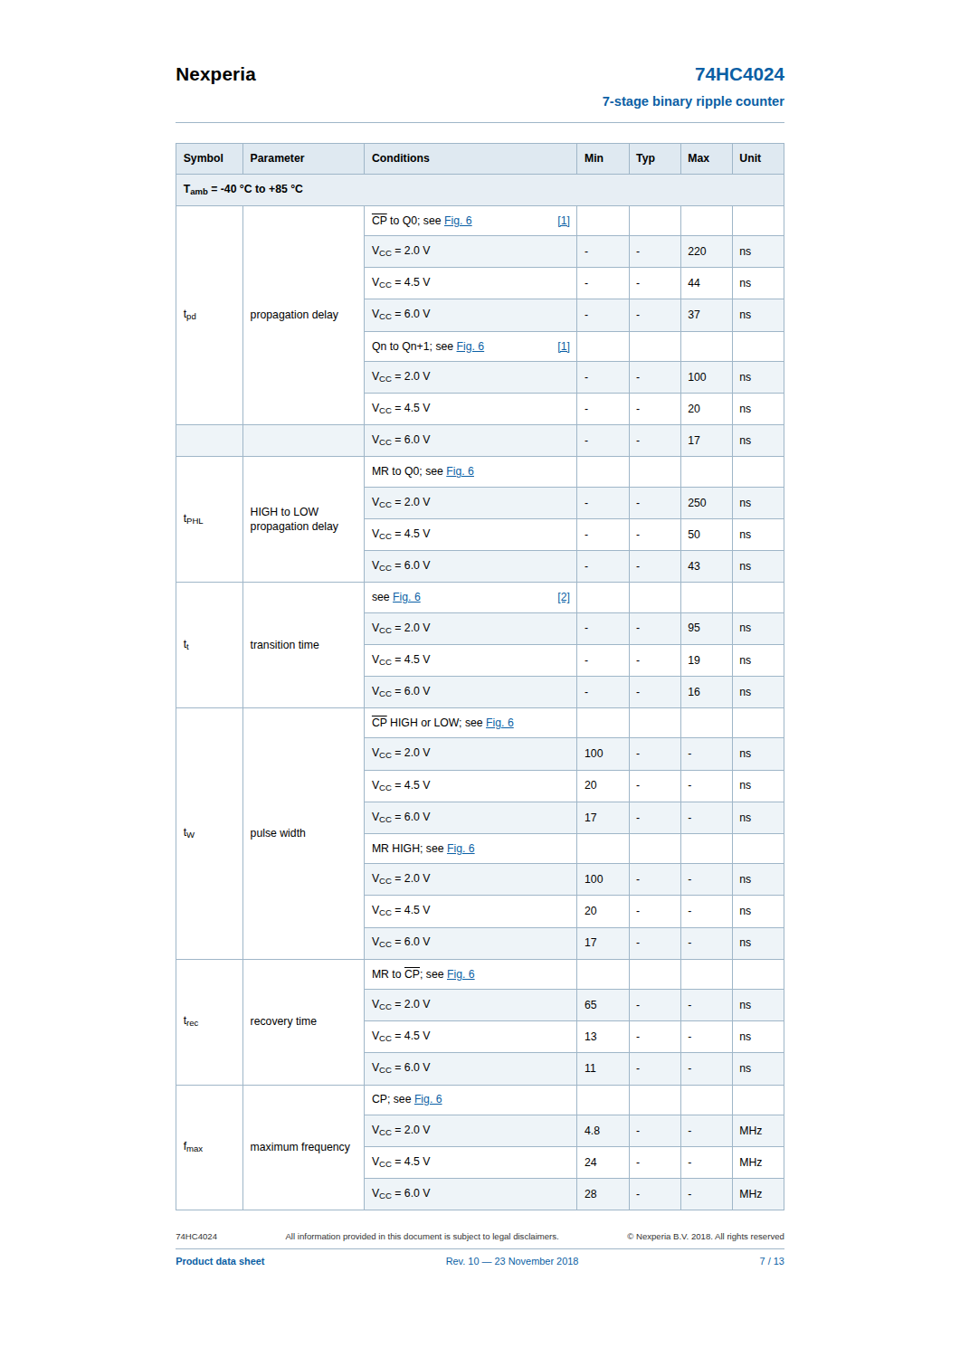Nexperia
74HC4024
7-stage binary ripple counter
| Symbol | Parameter | Conditions | Min | Typ | Max | Unit |
| --- | --- | --- | --- | --- | --- | --- |
| T amb = -40 °C to +85 °C |
| t pd | propagation delay | CP to Q0; see Fig. 6 [1] | | | | |
| V CC = 2.0 V | - | - | 220 | ns |
| V CC = 4.5 V | - | - | 44 | ns |
| V CC = 6.0 V | - | - | 37 | ns |
| Qn to Qn+1; see Fig. 6 [1] | | | | |
| V CC = 2.0 V | - | - | 100 | ns |
| V CC = 4.5 V | - | - | 20 | ns |
| | | V CC = 6.0 V | - | - | 17 | ns |
| t PHL | HIGH to LOW propagation delay | MR to Q0; see Fig. 6 | | | | |
| V CC = 2.0 V | - | - | 250 | ns |
| V CC = 4.5 V | - | - | 50 | ns |
| V CC = 6.0 V | - | - | 43 | ns |
| t t | transition time | see Fig. 6 [2] | | | | |
| V CC = 2.0 V | - | - | 95 | ns |
| V CC = 4.5 V | - | - | 19 | ns |
| V CC = 6.0 V | - | - | 16 | ns |
| t W | pulse width | CP HIGH or LOW; see Fig. 6 | | | | |
| V CC = 2.0 V | 100 | - | - | ns |
| V CC = 4.5 V | 20 | - | - | ns |
| V CC = 6.0 V | 17 | - | - | ns |
| MR HIGH; see Fig. 6 | | | | |
| V CC = 2.0 V | 100 | - | - | ns |
| V CC = 4.5 V | 20 | - | - | ns |
| V CC = 6.0 V | 17 | - | - | ns |
| t rec | recovery time | MR to CP ; see Fig. 6 | | | | |
| V CC = 2.0 V | 65 | - | - | ns |
| V CC = 4.5 V | 13 | - | - | ns |
| V CC = 6.0 V | 11 | - | - | ns |
| f max | maximum frequency | CP; see Fig. 6 | | | | |
| V CC = 2.0 V | 4.8 | - | - | MHz |
| V CC = 4.5 V | 24 | - | - | MHz |
| V CC = 6.0 V | 28 | - | - | MHz |
74HC4024
All information provided in this document is subject to legal disclaimers.
© Nexperia B.V. 2018. All rights reserved
Product data sheet
Rev. 10 — 23 November 2018
7 / 13